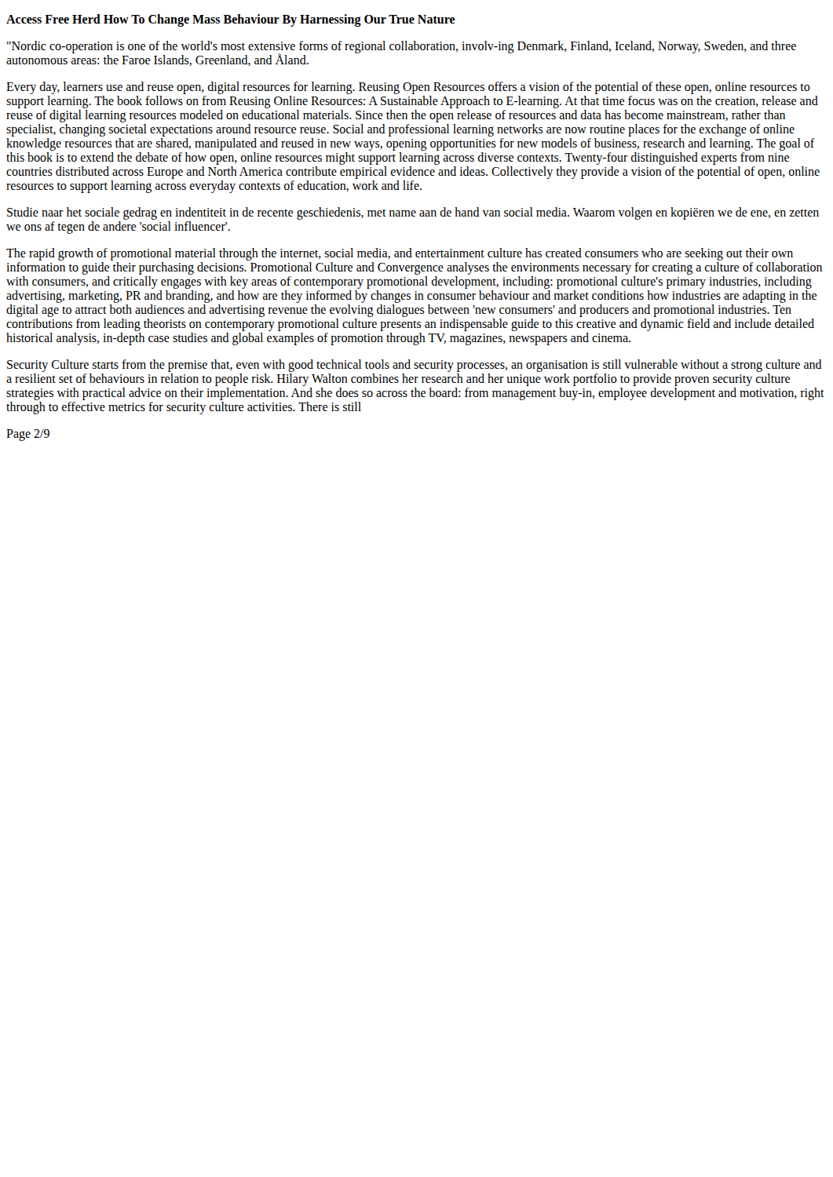Access Free Herd How To Change Mass Behaviour By Harnessing Our True Nature
"Nordic co-operation is one of the world's most extensive forms of regional collaboration, involv-ing Denmark, Finland, Iceland, Norway, Sweden, and three autonomous areas: the Faroe Islands, Greenland, and Åland.
Every day, learners use and reuse open, digital resources for learning. Reusing Open Resources offers a vision of the potential of these open, online resources to support learning. The book follows on from Reusing Online Resources: A Sustainable Approach to E-learning. At that time focus was on the creation, release and reuse of digital learning resources modeled on educational materials. Since then the open release of resources and data has become mainstream, rather than specialist, changing societal expectations around resource reuse. Social and professional learning networks are now routine places for the exchange of online knowledge resources that are shared, manipulated and reused in new ways, opening opportunities for new models of business, research and learning. The goal of this book is to extend the debate of how open, online resources might support learning across diverse contexts. Twenty-four distinguished experts from nine countries distributed across Europe and North America contribute empirical evidence and ideas. Collectively they provide a vision of the potential of open, online resources to support learning across everyday contexts of education, work and life.
Studie naar het sociale gedrag en indentiteit in de recente geschiedenis, met name aan de hand van social media. Waarom volgen en kopiëren we de ene, en zetten we ons af tegen de andere 'social influencer'.
The rapid growth of promotional material through the internet, social media, and entertainment culture has created consumers who are seeking out their own information to guide their purchasing decisions. Promotional Culture and Convergence analyses the environments necessary for creating a culture of collaboration with consumers, and critically engages with key areas of contemporary promotional development, including: promotional culture's primary industries, including advertising, marketing, PR and branding, and how are they informed by changes in consumer behaviour and market conditions how industries are adapting in the digital age to attract both audiences and advertising revenue the evolving dialogues between 'new consumers' and producers and promotional industries. Ten contributions from leading theorists on contemporary promotional culture presents an indispensable guide to this creative and dynamic field and include detailed historical analysis, in-depth case studies and global examples of promotion through TV, magazines, newspapers and cinema.
Security Culture starts from the premise that, even with good technical tools and security processes, an organisation is still vulnerable without a strong culture and a resilient set of behaviours in relation to people risk. Hilary Walton combines her research and her unique work portfolio to provide proven security culture strategies with practical advice on their implementation. And she does so across the board: from management buy-in, employee development and motivation, right through to effective metrics for security culture activities. There is still
Page 2/9